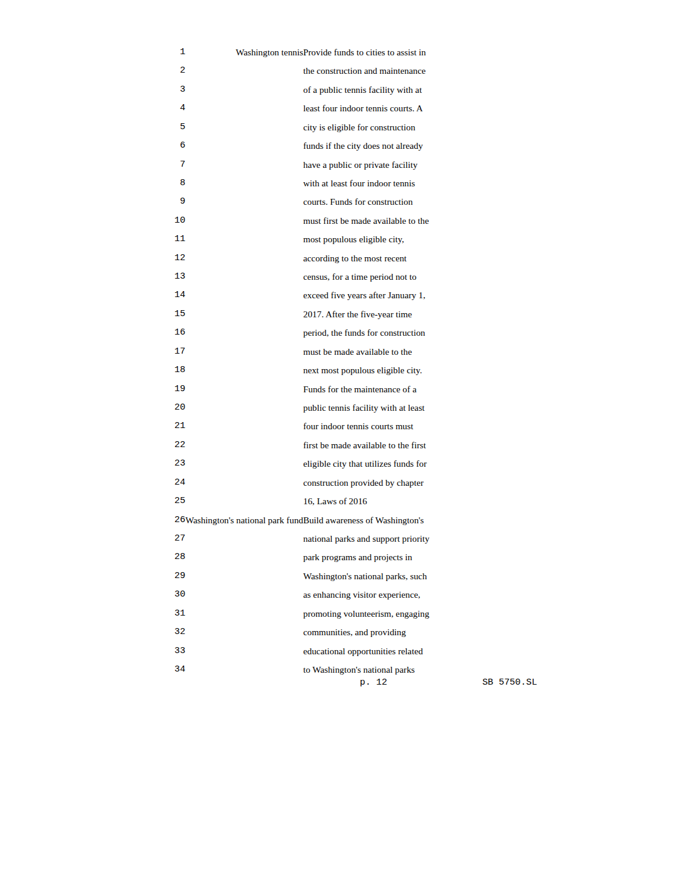| 1 | Washington tennis | Provide funds to cities to assist in | |
| 2 | | the construction and maintenance | |
| 3 | | of a public tennis facility with at | |
| 4 | | least four indoor tennis courts. A | |
| 5 | | city is eligible for construction | |
| 6 | | funds if the city does not already | |
| 7 | | have a public or private facility | |
| 8 | | with at least four indoor tennis | |
| 9 | | courts. Funds for construction | |
| 10 | | must first be made available to the | |
| 11 | | most populous eligible city, | |
| 12 | | according to the most recent | |
| 13 | | census, for a time period not to | |
| 14 | | exceed five years after January 1, | |
| 15 | | 2017. After the five-year time | |
| 16 | | period, the funds for construction | |
| 17 | | must be made available to the | |
| 18 | | next most populous eligible city. | |
| 19 | | Funds for the maintenance of a | |
| 20 | | public tennis facility with at least | |
| 21 | | four indoor tennis courts must | |
| 22 | | first be made available to the first | |
| 23 | | eligible city that utilizes funds for | |
| 24 | | construction provided by chapter | |
| 25 | | 16, Laws of 2016 | |
| 26 | Washington's national park fund | Build awareness of Washington's | |
| 27 | | national parks and support priority | |
| 28 | | park programs and projects in | |
| 29 | | Washington's national parks, such | |
| 30 | | as enhancing visitor experience, | |
| 31 | | promoting volunteerism, engaging | |
| 32 | | communities, and providing | |
| 33 | | educational opportunities related | |
| 34 | | to Washington's national parks | |
p. 12 SB 5750.SL